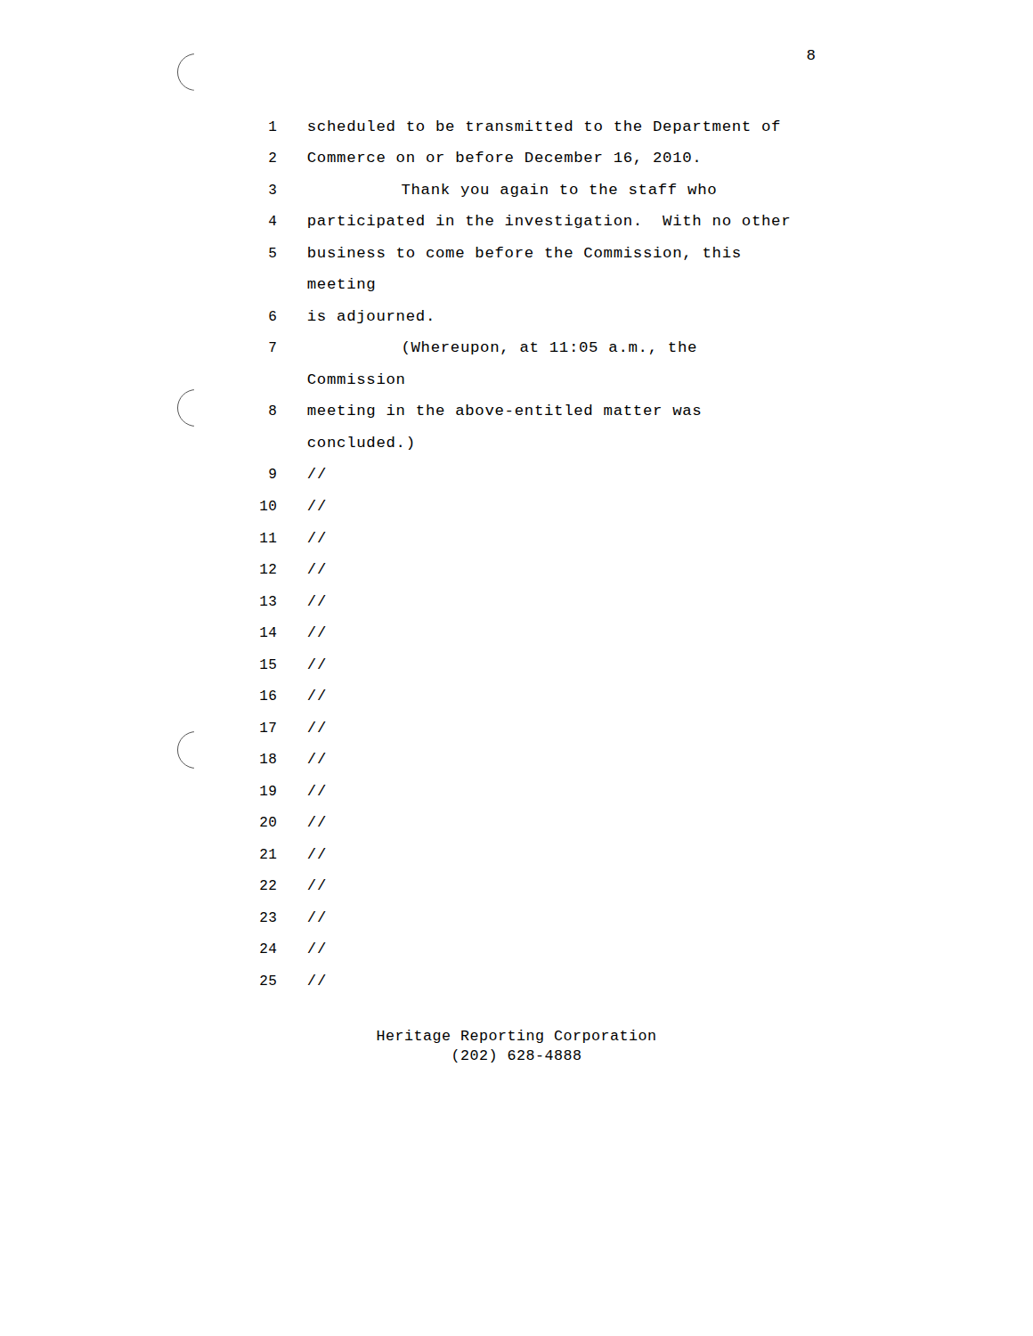8
1 scheduled to be transmitted to the Department of
2 Commerce on or before December 16, 2010.
3 Thank you again to the staff who
4 participated in the investigation. With no other
5 business to come before the Commission, this meeting
6 is adjourned.
7 (Whereupon, at 11:05 a.m., the Commission
8 meeting in the above-entitled matter was concluded.)
9//
10//
11//
12//
13//
14//
15//
16//
17//
18//
19//
20//
21//
22//
23//
24//
25//
Heritage Reporting Corporation
(202) 628-4888